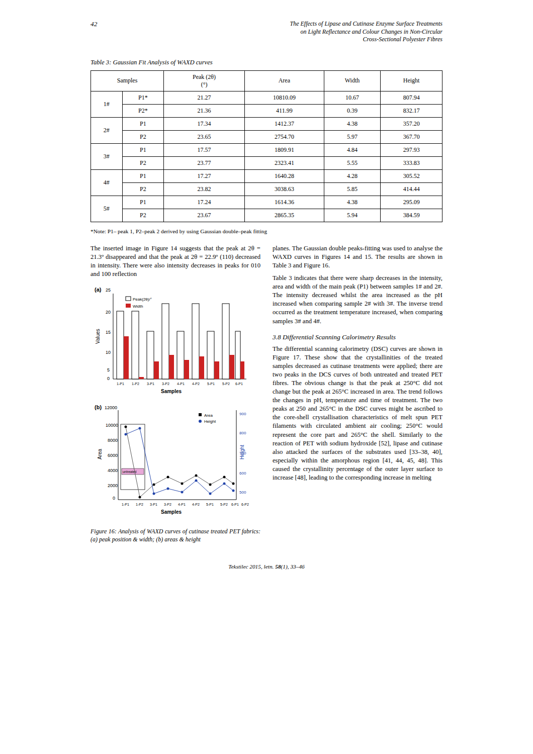42
The Effects of Lipase and Cutinase Enzyme Surface Treatments
on Light Reflectance and Colour Changes in Non-Circular
Cross-Sectional Polyester Fibres
Table 3: Gaussian Fit Analysis of WAXD curves
| Samples | Peak (2θ) (°) | Area | Width | Height |
| --- | --- | --- | --- | --- |
| 1# | P1* | 21.27 | 10810.09 | 10.67 | 807.94 |
| P2* | 21.36 | 411.99 | 0.39 | 832.17 |
| 2# | P1 | 17.34 | 1412.37 | 4.38 | 357.20 |
| P2 | 23.65 | 2754.70 | 5.97 | 367.70 |
| 3# | P1 | 17.57 | 1809.91 | 4.84 | 297.93 |
| P2 | 23.77 | 2323.41 | 5.55 | 333.83 |
| 4# | P1 | 17.27 | 1640.28 | 4.28 | 305.52 |
| P2 | 23.82 | 3038.63 | 5.85 | 414.44 |
| 5# | P1 | 17.24 | 1614.36 | 4.38 | 295.09 |
| P2 | 23.67 | 2865.35 | 5.94 | 384.59 |
*Note: P1– peak 1, P2–peak 2 derived by using Gaussian double–peak fitting
The inserted image in Figure 14 suggests that the peak at 2θ = 21.3º disappeared and that the peak at 2θ = 22.9º (110) decreased in intensity. There were also intensity decreases in peaks for 010 and 100 reflection
(a) 25 20 15 10 5 0 Values Peak(2θ)/° Width 1-P1 1-P2 3-P1 3-P2 4-P1 4-P2 5-P1 5-P2 6-P1 Samples (b) 12000 10000 8000 6000 4000 2000 0 Area Height 900 800 700 600 500 Area Height untreated 1-P1 1-P2 3-P1 3-P2 4-P1 4-P2 5-P1 5-P2 6-P1 6-P2 Samples
Figure 16: Analysis of WAXD curves of cutinase treated PET fabrics: (a) peak position & width; (b) areas & height
planes. The Gaussian double peaks-fitting was used to analyse the WAXD curves in Figures 14 and 15. The results are shown in Table 3 and Figure 16.
Table 3 indicates that there were sharp decreases in the intensity, area and width of the main peak (P1) between samples 1# and 2#. The intensity decreased whilst the area increased as the pH increased when comparing sample 2# with 3#. The inverse trend occurred as the treatment temperature increased, when comparing samples 3# and 4#.
3.8 Differential Scanning Calorimetry Results
The differential scanning calorimetry (DSC) curves are shown in Figure 17. These show that the crystallinities of the treated samples decreased as cutinase treatments were applied; there are two peaks in the DCS curves of both untreated and treated PET fibres. The obvious change is that the peak at 250°C did not change but the peak at 265°C increased in area. The trend follows the changes in pH, temperature and time of treatment. The two peaks at 250 and 265°C in the DSC curves might be ascribed to the core-shell crystallisation characteristics of melt spun PET filaments with circulated ambient air cooling; 250°C would represent the core part and 265°C the shell. Similarly to the reaction of PET with sodium hydroxide [52], lipase and cutinase also attacked the surfaces of the substrates used [33–38, 40], especially within the amorphous region [41, 44, 45, 48]. This caused the crystallinity percentage of the outer layer surface to increase [48], leading to the corresponding increase in melting
Tekstilec 2015, letn. 58(1), 33–46